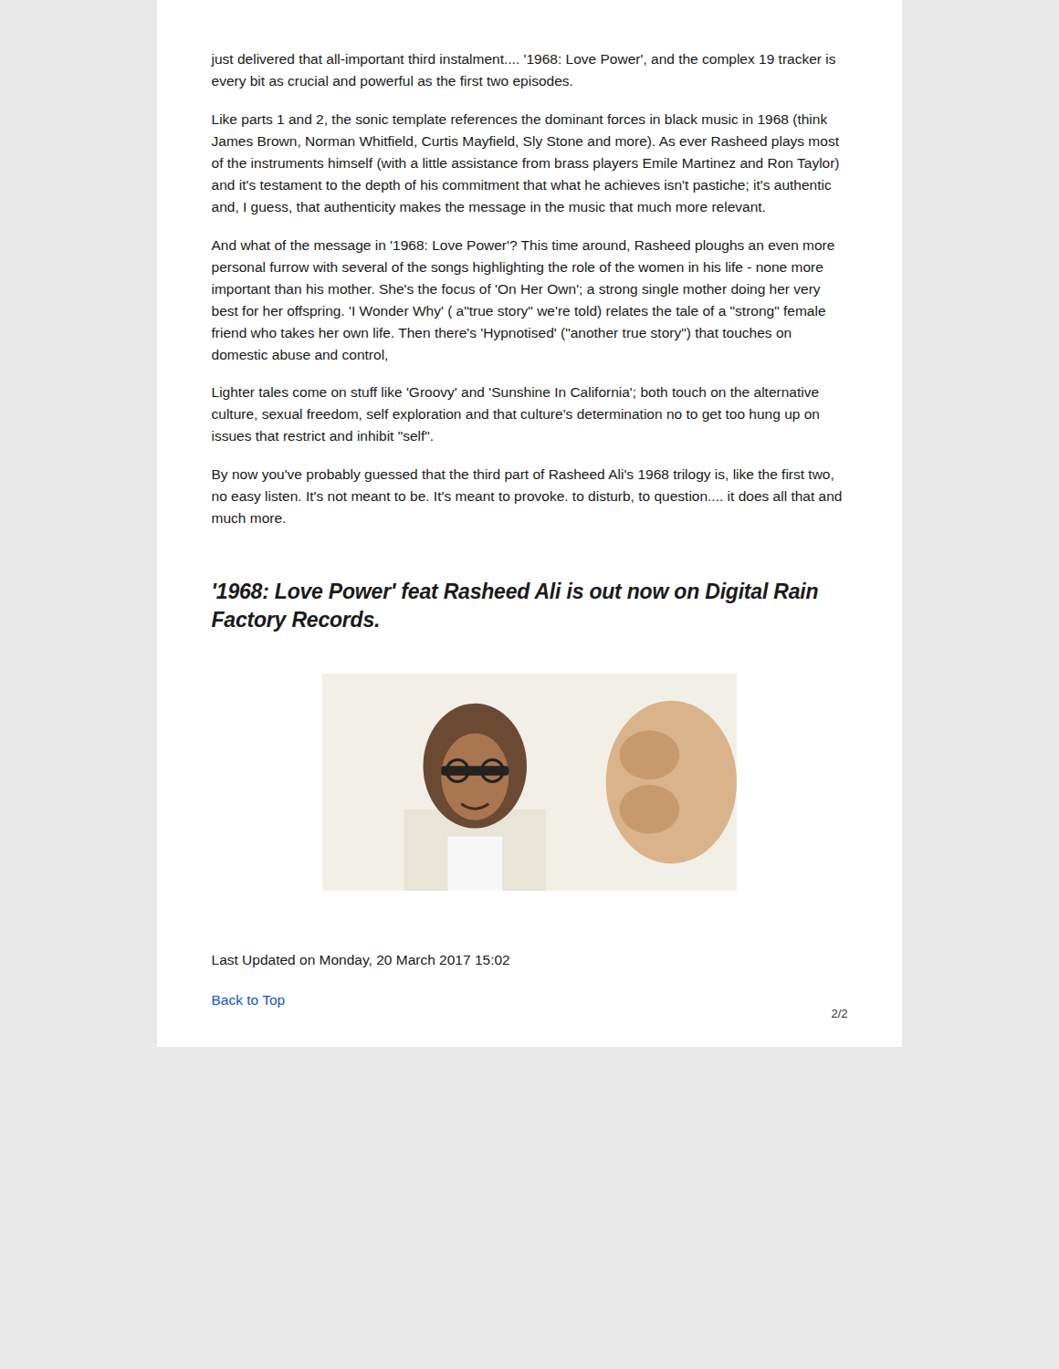just delivered that all-important third instalment.... '1968: Love Power', and the complex 19 tracker is every bit as crucial and powerful as the first two episodes.
Like parts 1 and 2, the sonic template references the dominant forces in black music in 1968 (think James Brown, Norman Whitfield, Curtis Mayfield, Sly Stone and more). As ever Rasheed plays most of the instruments himself (with a little assistance from brass players Emile Martinez and Ron Taylor) and it's testament to the depth of his commitment that what he achieves isn't pastiche; it's authentic and, I guess, that authenticity makes the message in the music that much more relevant.
And what of the message in '1968: Love Power'? This time around, Rasheed ploughs an even more personal furrow with several of the songs highlighting the role of the women in his life - none more important than his mother. She's the focus of 'On Her Own'; a strong single mother doing her very best for her offspring. 'I Wonder Why' ( a"true story" we're told) relates the tale of a "strong" female friend who takes her own life. Then there's 'Hypnotised' ("another true story") that touches on domestic abuse and control,
Lighter tales come on stuff like 'Groovy' and 'Sunshine In California'; both touch on the alternative culture, sexual freedom, self exploration and that culture's determination no to get too hung up on issues that restrict and inhibit "self".
By now you've probably guessed that the third part of Rasheed Ali's 1968 trilogy is, like the first two, no easy listen. It's not meant to be. It's meant to provoke. to disturb, to question.... it does all that and much more.
'1968: Love Power' feat Rasheed Ali is out now on Digital Rain Factory Records.
Last Updated on Monday, 20 March 2017 15:02
Back to Top
2/2